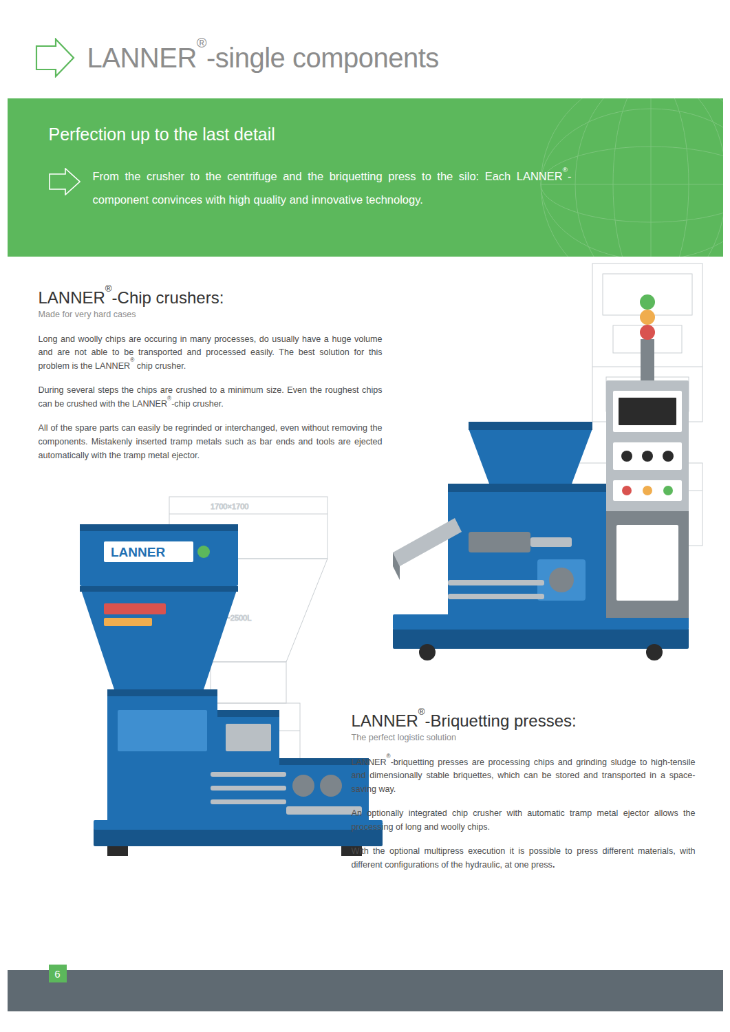LANNER®-single components
Perfection up to the last detail
From the crusher to the centrifuge and the briquetting press to the silo: Each LANNER®-component convinces with high quality and innovative technology.
LANNER®-Chip crushers:
Made for very hard cases
Long and woolly chips are occuring in many processes, do usually have a huge volume and are not able to be transported and processed easily. The best solution for this problem is the LANNER® chip crusher.
During several steps the chips are crushed to a minimum size. Even the roughest chips can be crushed with the LANNER®-chip crusher.
All of the spare parts can easily be regrinded or interchanged, even without removing the components. Mistakenly inserted tramp metals such as bar ends and tools are ejected automatically with the tramp metal ejector.
1700×1700 V~2500L LANNER
LANNER®-Briquetting presses:
The perfect logistic solution
LANNER®-briquetting presses are processing chips and grinding sludge to high-tensile and dimensionally stable briquettes, which can be stored and transported in a space-saving way.
An optionally integrated chip crusher with automatic tramp metal ejector allows the processing of long and woolly chips.
With the optional multipress execution it is possible to press different materials, with different configurations of the hydraulic, at one press.
6